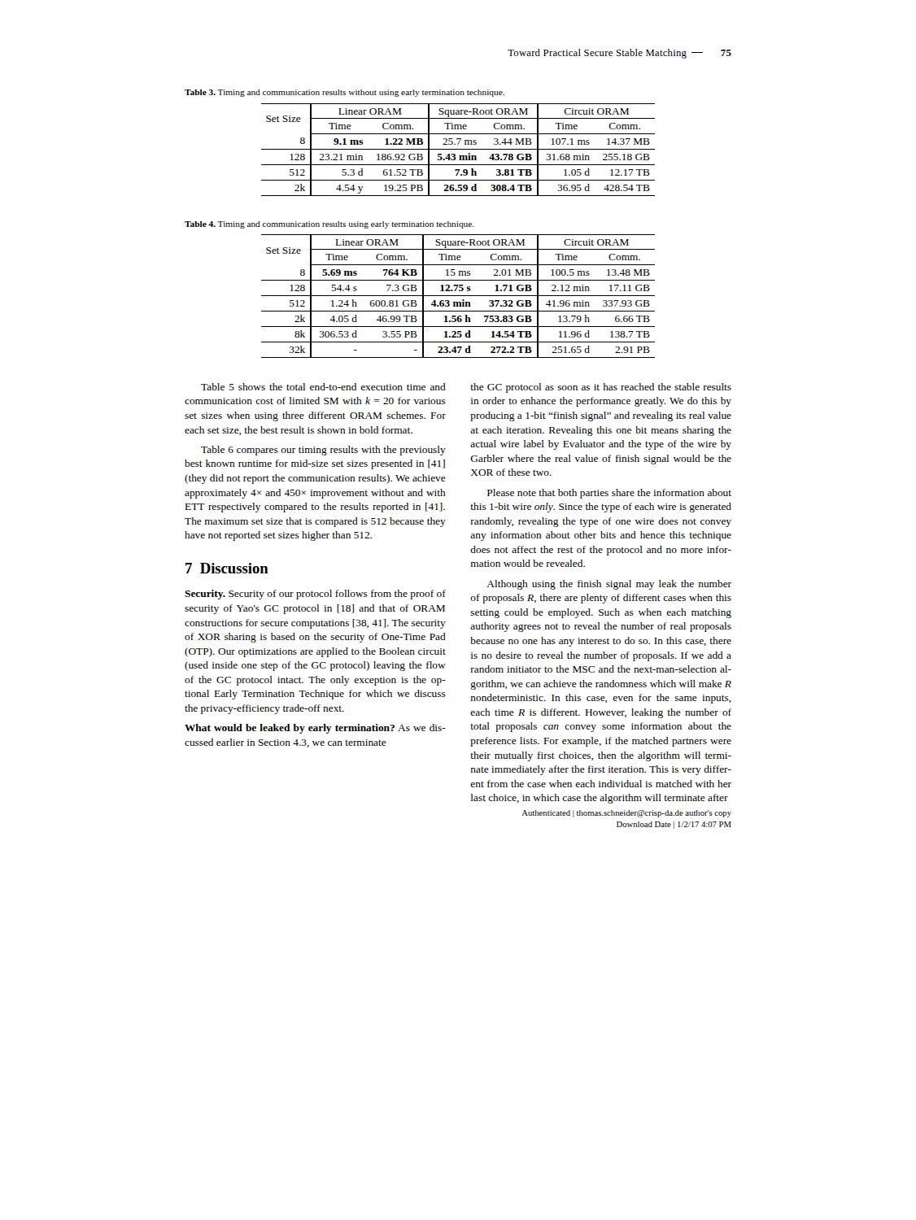Toward Practical Secure Stable Matching 75
Table 3. Timing and communication results without using early termination technique.
| Set Size | Linear ORAM | Square-Root ORAM | Circuit ORAM |
| --- | --- | --- | --- |
| Time | Comm. | Time | Comm. | Time | Comm. |
| 8 | 9.1 ms | 1.22 MB | 25.7 ms | 3.44 MB | 107.1 ms | 14.37 MB |
| 128 | 23.21 min | 186.92 GB | 5.43 min | 43.78 GB | 31.68 min | 255.18 GB |
| 512 | 5.3 d | 61.52 TB | 7.9 h | 3.81 TB | 1.05 d | 12.17 TB |
| 2k | 4.54 y | 19.25 PB | 26.59 d | 308.4 TB | 36.95 d | 428.54 TB |
Table 4. Timing and communication results using early termination technique.
| Set Size | Linear ORAM | Square-Root ORAM | Circuit ORAM |
| --- | --- | --- | --- |
| Time | Comm. | Time | Comm. | Time | Comm. |
| 8 | 5.69 ms | 764 KB | 15 ms | 2.01 MB | 100.5 ms | 13.48 MB |
| 128 | 54.4 s | 7.3 GB | 12.75 s | 1.71 GB | 2.12 min | 17.11 GB |
| 512 | 1.24 h | 600.81 GB | 4.63 min | 37.32 GB | 41.96 min | 337.93 GB |
| 2k | 4.05 d | 46.99 TB | 1.56 h | 753.83 GB | 13.79 h | 6.66 TB |
| 8k | 306.53 d | 3.55 PB | 1.25 d | 14.54 TB | 11.96 d | 138.7 TB |
| 32k | - | - | 23.47 d | 272.2 TB | 251.65 d | 2.91 PB |
Table 5 shows the total end-to-end execution time and communication cost of limited SM with k = 20 for various set sizes when using three different ORAM schemes. For each set size, the best result is shown in bold format.
Table 6 compares our timing results with the previously best known runtime for mid-size set sizes presented in [41] (they did not report the communication results). We achieve approximately 4× and 450× improvement without and with ETT respectively compared to the results reported in [41]. The maximum set size that is compared is 512 because they have not reported set sizes higher than 512.
7 Discussion
Security. Security of our protocol follows from the proof of security of Yao's GC protocol in [18] and that of ORAM constructions for secure computations [38, 41]. The security of XOR sharing is based on the security of One-Time Pad (OTP). Our optimizations are applied to the Boolean circuit (used inside one step of the GC protocol) leaving the flow of the GC protocol intact. The only exception is the optional Early Termination Technique for which we discuss the privacy-efficiency trade-off next.
What would be leaked by early termination? As we discussed earlier in Section 4.3, we can terminate
the GC protocol as soon as it has reached the stable results in order to enhance the performance greatly. We do this by producing a 1-bit “finish signal” and revealing its real value at each iteration. Revealing this one bit means sharing the actual wire label by Evaluator and the type of the wire by Garbler where the real value of finish signal would be the XOR of these two.
Please note that both parties share the information about this 1-bit wire only. Since the type of each wire is generated randomly, revealing the type of one wire does not convey any information about other bits and hence this technique does not affect the rest of the protocol and no more information would be revealed.
Although using the finish signal may leak the number of proposals R, there are plenty of different cases when this setting could be employed. Such as when each matching authority agrees not to reveal the number of real proposals because no one has any interest to do so. In this case, there is no desire to reveal the number of proposals. If we add a random initiator to the MSC and the next-man-selection algorithm, we can achieve the randomness which will make R nondeterministic. In this case, even for the same inputs, each time R is different. However, leaking the number of total proposals can convey some information about the preference lists. For example, if the matched partners were their mutually first choices, then the algorithm will terminate immediately after the first iteration. This is very different from the case when each individual is matched with her last choice, in which case the algorithm will terminate after
Authenticated | thomas.schneider@crisp-da.de author's copy
Download Date | 1/2/17 4:07 PM